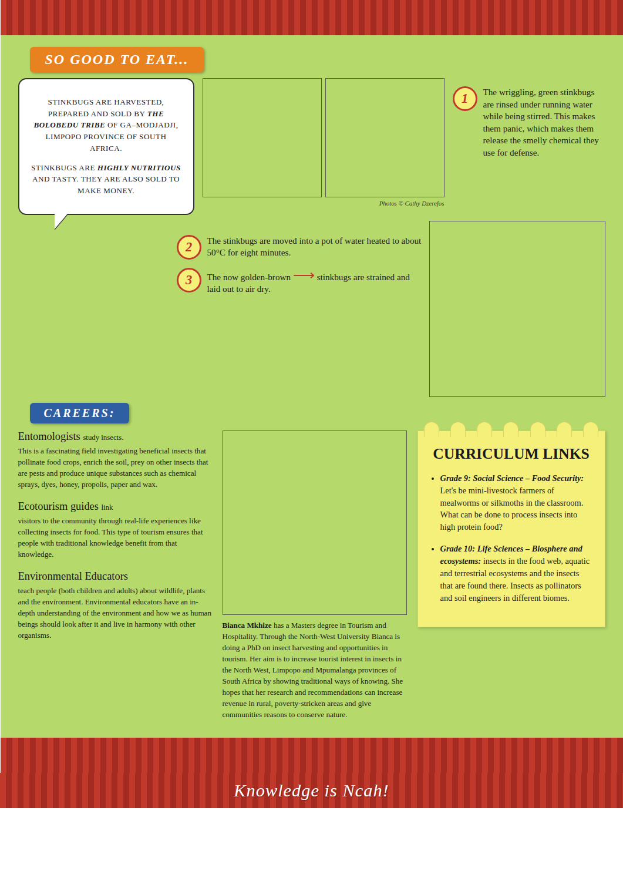SO GOOD TO EAT...
STINKBUGS ARE HARVESTED, PREPARED AND SOLD BY THE BOLOBEDU TRIBE OF GA–MODJADJI, LIMPOPO PROVINCE OF SOUTH AFRICA.
STINKBUGS ARE HIGHLY NUTRITIOUS AND TASTY. THEY ARE ALSO SOLD TO MAKE MONEY.
Photos © Cathy Dzerefos
1
The wriggling, green stinkbugs are rinsed under running water while being stirred. This makes them panic, which makes them release the smelly chemical they use for defense.
2
The stinkbugs are moved into a pot of water heated to about 50°C for eight minutes.
3
The now golden-brown ⟶ stinkbugs are strained and laid out to air dry.
CAREERS:
Entomologists study insects.
This is a fascinating field investigating beneficial insects that pollinate food crops, enrich the soil, prey on other insects that are pests and produce unique substances such as chemical sprays, dyes, honey, propolis, paper and wax.
Ecotourism guides link
visitors to the community through real-life experiences like collecting insects for food. This type of tourism ensures that people with traditional knowledge benefit from that knowledge.
Environmental Educators
teach people (both children and adults) about wildlife, plants and the environment. Environmental educators have an in-depth understanding of the environment and how we as human beings should look after it and live in harmony with other organisms.
Bianca Mkhize has a Masters degree in Tourism and Hospitality. Through the North-West University Bianca is doing a PhD on insect harvesting and opportunities in tourism. Her aim is to increase tourist interest in insects in the North West, Limpopo and Mpumalanga provinces of South Africa by showing traditional ways of knowing. She hopes that her research and recommendations can increase revenue in rural, poverty-stricken areas and give communities reasons to conserve nature.
CURRICULUM LINKS
Grade 9: Social Science – Food Security: Let's be mini-livestock farmers of mealworms or silkmoths in the classroom. What can be done to process insects into high protein food?
Grade 10: Life Sciences – Biosphere and ecosystems: insects in the food web, aquatic and terrestrial ecosystems and the insects that are found there. Insects as pollinators and soil engineers in different biomes.
Knowledge is Ncah!